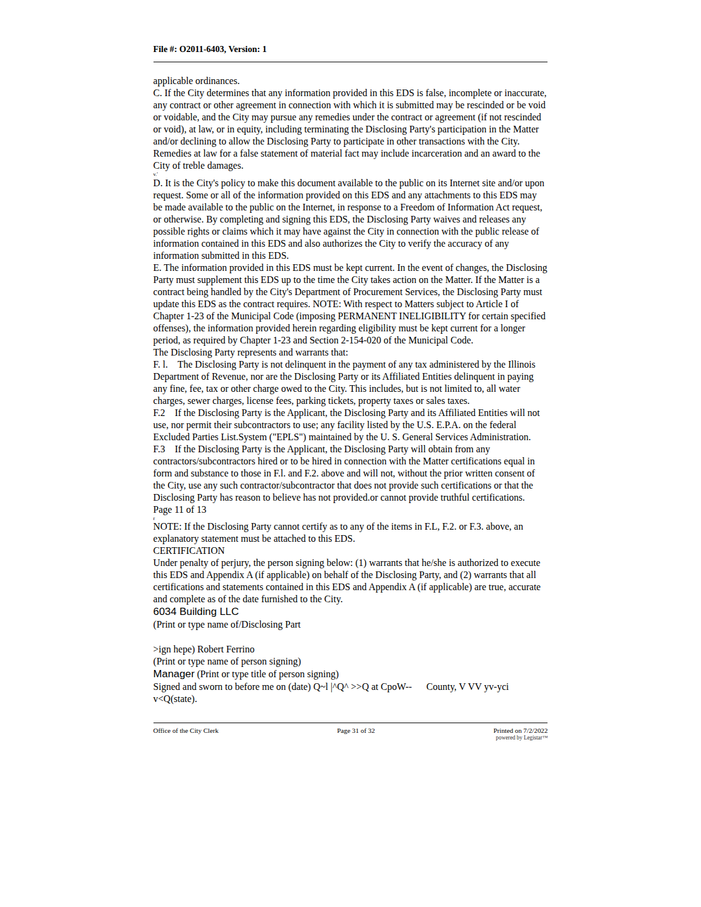File #: O2011-6403, Version: 1
applicable ordinances.
C. If the City determines that any information provided in this EDS is false, incomplete or inaccurate, any contract or other agreement in connection with which it is submitted may be rescinded or be void or voidable, and the City may pursue any remedies under the contract or agreement (if not rescinded or void), at law, or in equity, including terminating the Disclosing Party's participation in the Matter and/or declining to allow the Disclosing Party to participate in other transactions with the City. Remedies at law for a false statement of material fact may include incarceration and an award to the City of treble damages.
v.'
D. It is the City's policy to make this document available to the public on its Internet site and/or upon request. Some or all of the information provided on this EDS and any attachments to this EDS may be made available to the public on the Internet, in response to a Freedom of Information Act request, or otherwise. By completing and signing this EDS, the Disclosing Party waives and releases any possible rights or claims which it may have against the City in connection with the public release of information contained in this EDS and also authorizes the City to verify the accuracy of any information submitted in this EDS.
E. The information provided in this EDS must be kept current. In the event of changes, the Disclosing Party must supplement this EDS up to the time the City takes action on the Matter. If the Matter is a contract being handled by the City's Department of Procurement Services, the Disclosing Party must update this EDS as the contract requires. NOTE: With respect to Matters subject to Article I of Chapter 1-23 of the Municipal Code (imposing PERMANENT INELIGIBILITY for certain specified offenses), the information provided herein regarding eligibility must be kept current for a longer period, as required by Chapter 1-23 and Section 2-154-020 of the Municipal Code.
The Disclosing Party represents and warrants that:
F. l. The Disclosing Party is not delinquent in the payment of any tax administered by the Illinois Department of Revenue, nor are the Disclosing Party or its Affiliated Entities delinquent in paying any fine, fee, tax or other charge owed to the City. This includes, but is not limited to, all water charges, sewer charges, license fees, parking tickets, property taxes or sales taxes.
F.2 If the Disclosing Party is the Applicant, the Disclosing Party and its Affiliated Entities will not use, nor permit their subcontractors to use; any facility listed by the U.S. E.P.A. on the federal Excluded Parties List.System ("EPLS") maintained by the U. S. General Services Administration.
F.3 If the Disclosing Party is the Applicant, the Disclosing Party will obtain from any contractors/subcontractors hired or to be hired in connection with the Matter certifications equal in form and substance to those in F.l. and F.2. above and will not, without the prior written consent of the City, use any such contractor/subcontractor that does not provide such certifications or that the Disclosing Party has reason to believe has not provided.or cannot provide truthful certifications.
Page 11 of 13
r
NOTE: If the Disclosing Party cannot certify as to any of the items in F.L, F.2. or F.3. above, an explanatory statement must be attached to this EDS.
CERTIFICATION
Under penalty of perjury, the person signing below: (1) warrants that he/she is authorized to execute this EDS and Appendix A (if applicable) on behalf of the Disclosing Party, and (2) warrants that all certifications and statements contained in this EDS and Appendix A (if applicable) are true, accurate and complete as of the date furnished to the City.
6034 Building LLC
(Print or type name of/Disclosing Part
>ign hepe) Robert Ferrino
(Print or type name of person signing)
Manager (Print or type title of person signing)
Signed and sworn to before me on (date) Q~l |^Q^ >>Q at CpoW-- County, V VV yv-yci v<Q(state).
Office of the City Clerk
Page 31 of 32
Printed on 7/2/2022 powered by Legistar™